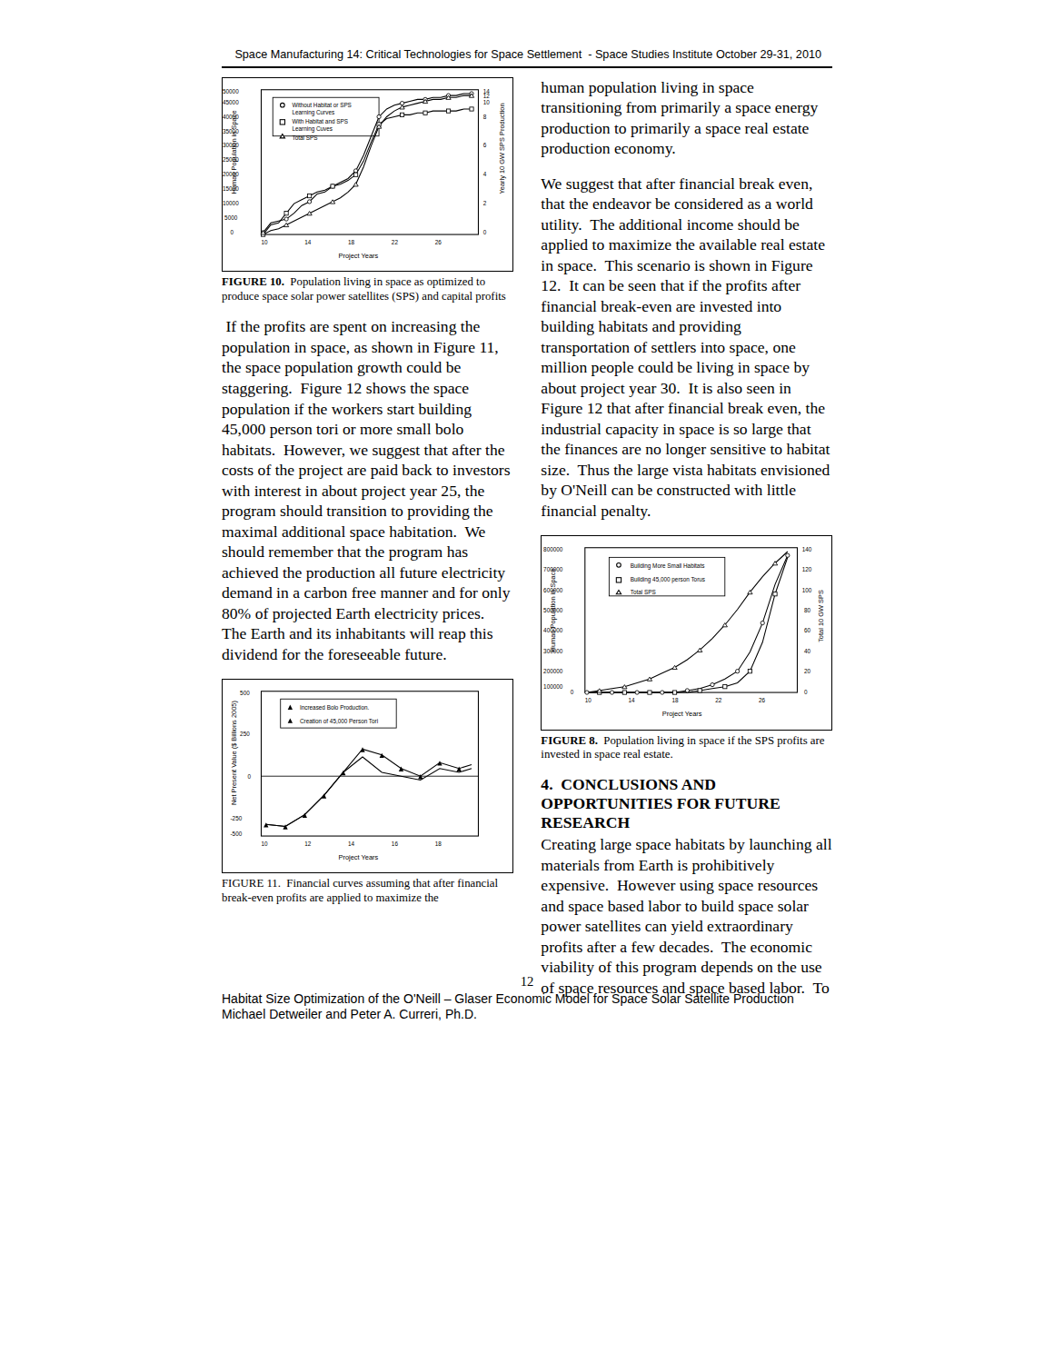Space Manufacturing 14: Critical Technologies for Space Settlement - Space Studies Institute October 29-31, 2010
0 5000 10000 15000 20000 25000 30000 35000 40000 45000 50000 0 2 4 6 8 10 14 12 10 14 18 22 26 Project Years Human Population in Space Yearly 10 GW SPS Production Without Habitat or SPS Learning Curves With Habitat and SPS Learning Cuves Total SPS
FIGURE 10. Population living in space as optimized to produce space solar power satellites (SPS) and capital profits
If the profits are spent on increasing the population in space, as shown in Figure 11, the space population growth could be staggering. Figure 12 shows the space population if the workers start building 45,000 person tori or more small bolo habitats. However, we suggest that after the costs of the project are paid back to investors with interest in about project year 25, the program should transition to providing the maximal additional space habitation. We should remember that the program has achieved the production all future electricity demand in a carbon free manner and for only 80% of projected Earth electricity prices. The Earth and its inhabitants will reap this dividend for the foreseeable future.
500 250 0 -250 -500 10 12 14 16 18 Project Years Net Present Value ($ Billions 2005) Increased Bolo Production. Creation of 45,000 Person Tori
FIGURE 11. Financial curves assuming that after financial break-even profits are applied to maximize the
human population living in space transitioning from primarily a space energy production to primarily a space real estate production economy.
We suggest that after financial break even, that the endeavor be considered as a world utility. The additional income should be applied to maximize the available real estate in space. This scenario is shown in Figure 12. It can be seen that if the profits after financial break-even are invested into building habitats and providing transportation of settlers into space, one million people could be living in space by about project year 30. It is also seen in Figure 12 that after financial break even, the industrial capacity in space is so large that the finances are no longer sensitive to habitat size. Thus the large vista habitats envisioned by O'Neill can be constructed with little financial penalty.
800000 700000 600000 500000 400000 300000 200000 100000 0 140 120 100 80 60 40 20 0 10 14 18 22 26 Project Years Human Population in Space Total 10 GW SPS Building More Small Habitats Building 45,000 person Torus Total SPS
FIGURE 8. Population living in space if the SPS profits are invested in space real estate.
4. Conclusions and Opportunities for Future Research
Creating large space habitats by launching all materials from Earth is prohibitively expensive. However using space resources and space based labor to build space solar power satellites can yield extraordinary profits after a few decades. The economic viability of this program depends on the use of space resources and space based labor. To
12
Habitat Size Optimization of the O'Neill – Glaser Economic Model for Space Solar Satellite Production
Michael Detweiler and Peter A. Curreri, Ph.D.